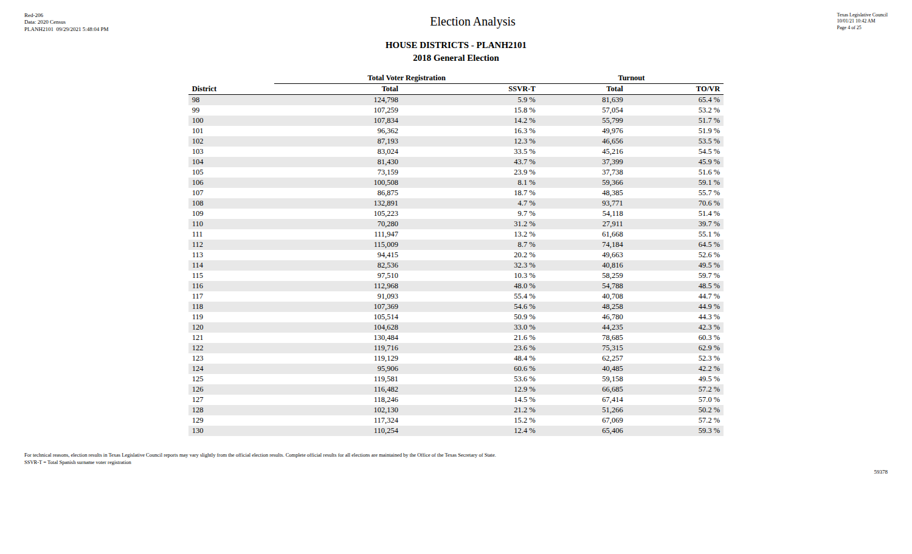Red-206
Data: 2020 Census
PLANH2101 09/29/2021 5:48:04 PM
Texas Legislative Council
10/01/21 10:42 AM
Page 4 of 25
Election Analysis
HOUSE DISTRICTS - PLANH2101
2018 General Election
| | Total Voter Registration | Turnout |
| --- | --- | --- |
| District | Total | SSVR-T | Total | TO/VR |
| 98 | 124,798 | 5.9 % | 81,639 | 65.4 % |
| 99 | 107,259 | 15.8 % | 57,054 | 53.2 % |
| 100 | 107,834 | 14.2 % | 55,799 | 51.7 % |
| 101 | 96,362 | 16.3 % | 49,976 | 51.9 % |
| 102 | 87,193 | 12.3 % | 46,656 | 53.5 % |
| 103 | 83,024 | 33.5 % | 45,216 | 54.5 % |
| 104 | 81,430 | 43.7 % | 37,399 | 45.9 % |
| 105 | 73,159 | 23.9 % | 37,738 | 51.6 % |
| 106 | 100,508 | 8.1 % | 59,366 | 59.1 % |
| 107 | 86,875 | 18.7 % | 48,385 | 55.7 % |
| 108 | 132,891 | 4.7 % | 93,771 | 70.6 % |
| 109 | 105,223 | 9.7 % | 54,118 | 51.4 % |
| 110 | 70,280 | 31.2 % | 27,911 | 39.7 % |
| 111 | 111,947 | 13.2 % | 61,668 | 55.1 % |
| 112 | 115,009 | 8.7 % | 74,184 | 64.5 % |
| 113 | 94,415 | 20.2 % | 49,663 | 52.6 % |
| 114 | 82,536 | 32.3 % | 40,816 | 49.5 % |
| 115 | 97,510 | 10.3 % | 58,259 | 59.7 % |
| 116 | 112,968 | 48.0 % | 54,788 | 48.5 % |
| 117 | 91,093 | 55.4 % | 40,708 | 44.7 % |
| 118 | 107,369 | 54.6 % | 48,258 | 44.9 % |
| 119 | 105,514 | 50.9 % | 46,780 | 44.3 % |
| 120 | 104,628 | 33.0 % | 44,235 | 42.3 % |
| 121 | 130,484 | 21.6 % | 78,685 | 60.3 % |
| 122 | 119,716 | 23.6 % | 75,315 | 62.9 % |
| 123 | 119,129 | 48.4 % | 62,257 | 52.3 % |
| 124 | 95,906 | 60.6 % | 40,485 | 42.2 % |
| 125 | 119,581 | 53.6 % | 59,158 | 49.5 % |
| 126 | 116,482 | 12.9 % | 66,685 | 57.2 % |
| 127 | 118,246 | 14.5 % | 67,414 | 57.0 % |
| 128 | 102,130 | 21.2 % | 51,266 | 50.2 % |
| 129 | 117,324 | 15.2 % | 67,069 | 57.2 % |
| 130 | 110,254 | 12.4 % | 65,406 | 59.3 % |
For technical reasons, election results in Texas Legislative Council reports may vary slightly from the official election results. Complete official results for all elections are maintained by the Office of the Texas Secretary of State.
SSVR-T = Total Spanish surname voter registration
59378